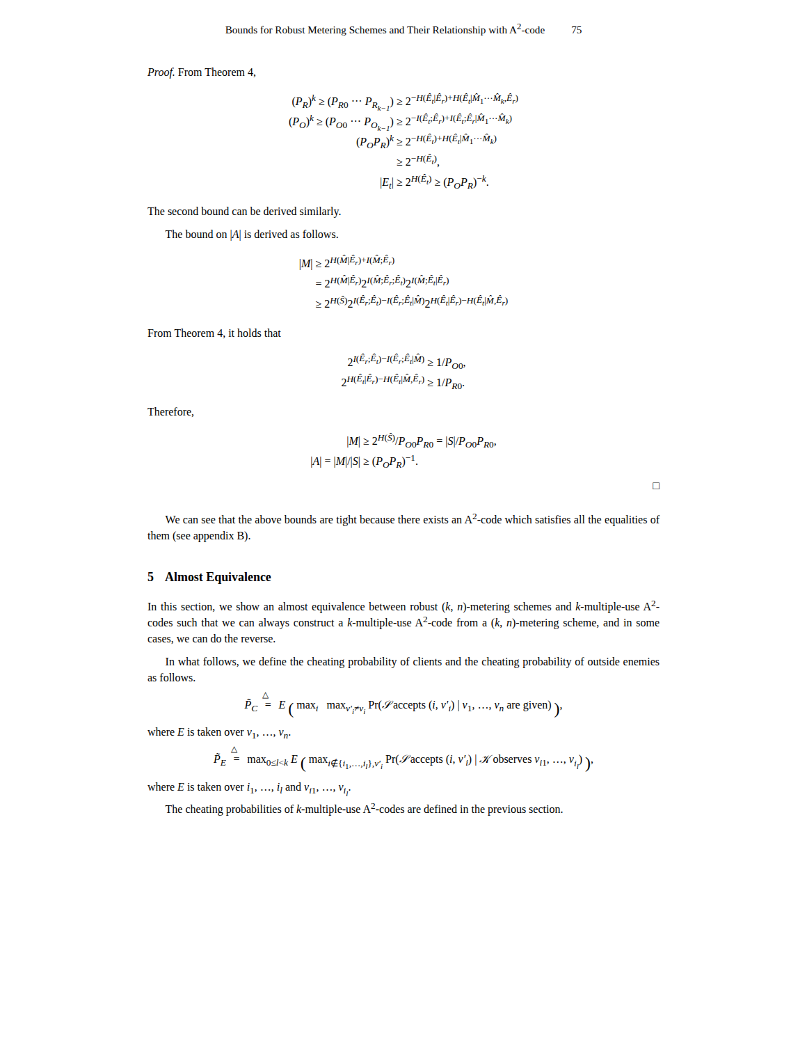Bounds for Robust Metering Schemes and Their Relationship with A2-code75
Proof. From Theorem 4,
(PR)k ≥ (PR0 ··· PRk−1)
≥ 2−H(Êt|Êr)+H(Êt|M̂1···M̂k,Êr)
(PO)k ≥ (PO0 ··· POk−1)
≥ 2−I(Êt;Êr)+I(Êt;Êr|M̂1···M̂k)
(POPR)k
≥ 2−H(Êt)+H(Êt|M̂1···M̂k)
≥ 2−H(Êt),
|Et|
≥ 2H(Êt) ≥ (POPR)−k.
The second bound can be derived similarly.
The bound on |A| is derived as follows.
|M|
≥ 2H(M̂|Êr)+I(M̂;Êr)
= 2H(M̂|Êr)2I(M̂;Êr;Êt)2I(M̂;Êt|Êr)
≥ 2H(Ŝ)2I(Êr;Êt)−I(Êr;Êt|M̂)2H(Êt|Êr)−H(Êt|M̂,Êr)
From Theorem 4, it holds that
2I(Êr;Êt)−I(Êr;Êt|M̂)
≥ 1/PO0,
2H(Êt|Êr)−H(Êt|M̂,Êr)
≥ 1/PR0.
Therefore,
|M|
≥ 2H(Ŝ)/PO0PR0 = |S|/PO0PR0,
|A| = |M|/|S|
≥ (POPR)−1.
□
We can see that the above bounds are tight because there exists an A2-code which satisfies all the equalities of them (see appendix B).
5 Almost Equivalence
In this section, we show an almost equivalence between robust (k, n)-metering schemes and k-multiple-use A2-codes such that we can always construct a k-multiple-use A2-code from a (k, n)-metering scheme, and in some cases, we can do the reverse.
In what follows, we define the cheating probability of clients and the cheating probability of outside enemies as follows.
P̃C △= E ( maxi maxv′i≠vi Pr(𝒮 accepts (i, v′i) | v1, …, vn are given) ),
where E is taken over v1, …, vn.
P̃E △= max0≤l<k E ( maxi∉{i1,…,il},v′i Pr(𝒮 accepts (i, v′i) | 𝒦 observes vi1, …, vil) ),
where E is taken over i1, …, il and vi1, …, vil.
The cheating probabilities of k-multiple-use A2-codes are defined in the previous section.